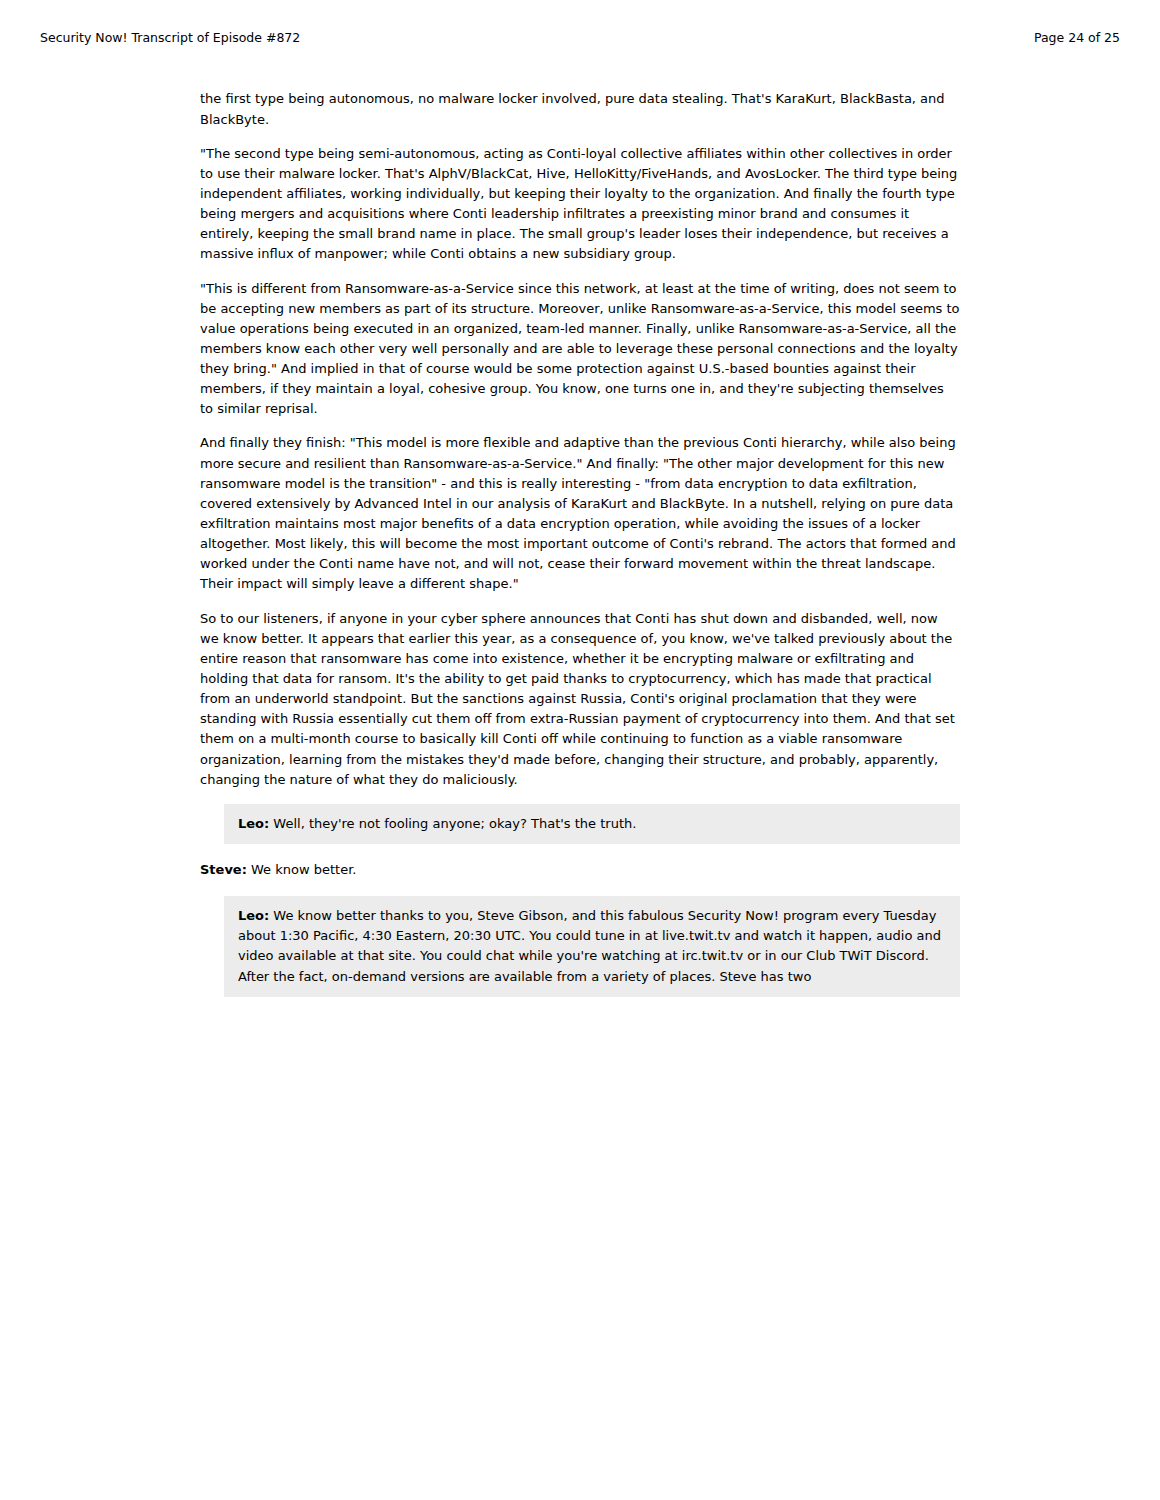Security Now! Transcript of Episode #872 Page 24 of 25
the first type being autonomous, no malware locker involved, pure data stealing. That's KaraKurt, BlackBasta, and BlackByte.
"The second type being semi-autonomous, acting as Conti-loyal collective affiliates within other collectives in order to use their malware locker. That's AlphV/BlackCat, Hive, HelloKitty/FiveHands, and AvosLocker. The third type being independent affiliates, working individually, but keeping their loyalty to the organization. And finally the fourth type being mergers and acquisitions where Conti leadership infiltrates a preexisting minor brand and consumes it entirely, keeping the small brand name in place. The small group's leader loses their independence, but receives a massive influx of manpower; while Conti obtains a new subsidiary group.
"This is different from Ransomware-as-a-Service since this network, at least at the time of writing, does not seem to be accepting new members as part of its structure. Moreover, unlike Ransomware-as-a-Service, this model seems to value operations being executed in an organized, team-led manner. Finally, unlike Ransomware-as-a-Service, all the members know each other very well personally and are able to leverage these personal connections and the loyalty they bring." And implied in that of course would be some protection against U.S.-based bounties against their members, if they maintain a loyal, cohesive group. You know, one turns one in, and they're subjecting themselves to similar reprisal.
And finally they finish: "This model is more flexible and adaptive than the previous Conti hierarchy, while also being more secure and resilient than Ransomware-as-a-Service." And finally: "The other major development for this new ransomware model is the transition" - and this is really interesting - "from data encryption to data exfiltration, covered extensively by Advanced Intel in our analysis of KaraKurt and BlackByte. In a nutshell, relying on pure data exfiltration maintains most major benefits of a data encryption operation, while avoiding the issues of a locker altogether. Most likely, this will become the most important outcome of Conti's rebrand. The actors that formed and worked under the Conti name have not, and will not, cease their forward movement within the threat landscape. Their impact will simply leave a different shape."
So to our listeners, if anyone in your cyber sphere announces that Conti has shut down and disbanded, well, now we know better. It appears that earlier this year, as a consequence of, you know, we've talked previously about the entire reason that ransomware has come into existence, whether it be encrypting malware or exfiltrating and holding that data for ransom. It's the ability to get paid thanks to cryptocurrency, which has made that practical from an underworld standpoint. But the sanctions against Russia, Conti's original proclamation that they were standing with Russia essentially cut them off from extra-Russian payment of cryptocurrency into them. And that set them on a multi-month course to basically kill Conti off while continuing to function as a viable ransomware organization, learning from the mistakes they'd made before, changing their structure, and probably, apparently, changing the nature of what they do maliciously.
Leo: Well, they're not fooling anyone; okay? That's the truth.
Steve: We know better.
Leo: We know better thanks to you, Steve Gibson, and this fabulous Security Now! program every Tuesday about 1:30 Pacific, 4:30 Eastern, 20:30 UTC. You could tune in at live.twit.tv and watch it happen, audio and video available at that site. You could chat while you're watching at irc.twit.tv or in our Club TWiT Discord. After the fact, on-demand versions are available from a variety of places. Steve has two